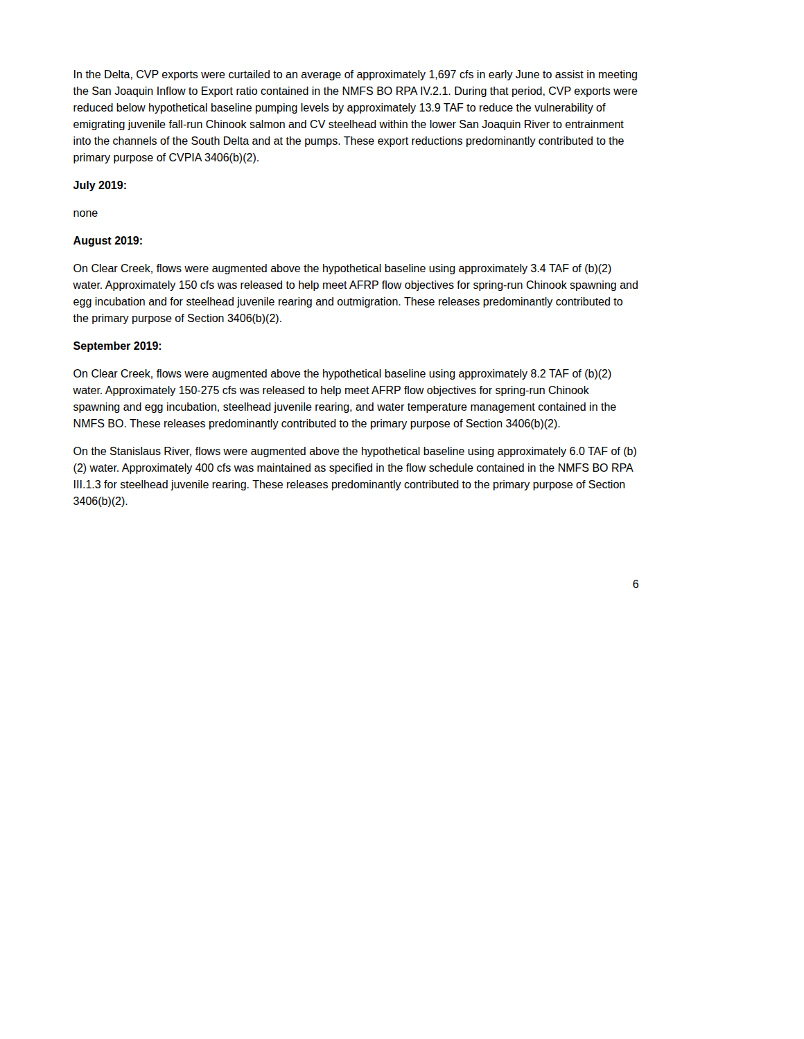In the Delta, CVP exports were curtailed to an average of approximately 1,697 cfs in early June to assist in meeting the San Joaquin Inflow to Export ratio contained in the NMFS BO RPA IV.2.1. During that period, CVP exports were reduced below hypothetical baseline pumping levels by approximately 13.9 TAF to reduce the vulnerability of emigrating juvenile fall-run Chinook salmon and CV steelhead within the lower San Joaquin River to entrainment into the channels of the South Delta and at the pumps. These export reductions predominantly contributed to the primary purpose of CVPIA 3406(b)(2).
July 2019:
none
August 2019:
On Clear Creek, flows were augmented above the hypothetical baseline using approximately 3.4 TAF of (b)(2) water. Approximately 150 cfs was released to help meet AFRP flow objectives for spring-run Chinook spawning and egg incubation and for steelhead juvenile rearing and outmigration. These releases predominantly contributed to the primary purpose of Section 3406(b)(2).
September 2019:
On Clear Creek, flows were augmented above the hypothetical baseline using approximately 8.2 TAF of (b)(2) water. Approximately 150-275 cfs was released to help meet AFRP flow objectives for spring-run Chinook spawning and egg incubation, steelhead juvenile rearing, and water temperature management contained in the NMFS BO. These releases predominantly contributed to the primary purpose of Section 3406(b)(2).
On the Stanislaus River, flows were augmented above the hypothetical baseline using approximately 6.0 TAF of (b)(2) water. Approximately 400 cfs was maintained as specified in the flow schedule contained in the NMFS BO RPA III.1.3 for steelhead juvenile rearing. These releases predominantly contributed to the primary purpose of Section 3406(b)(2).
6